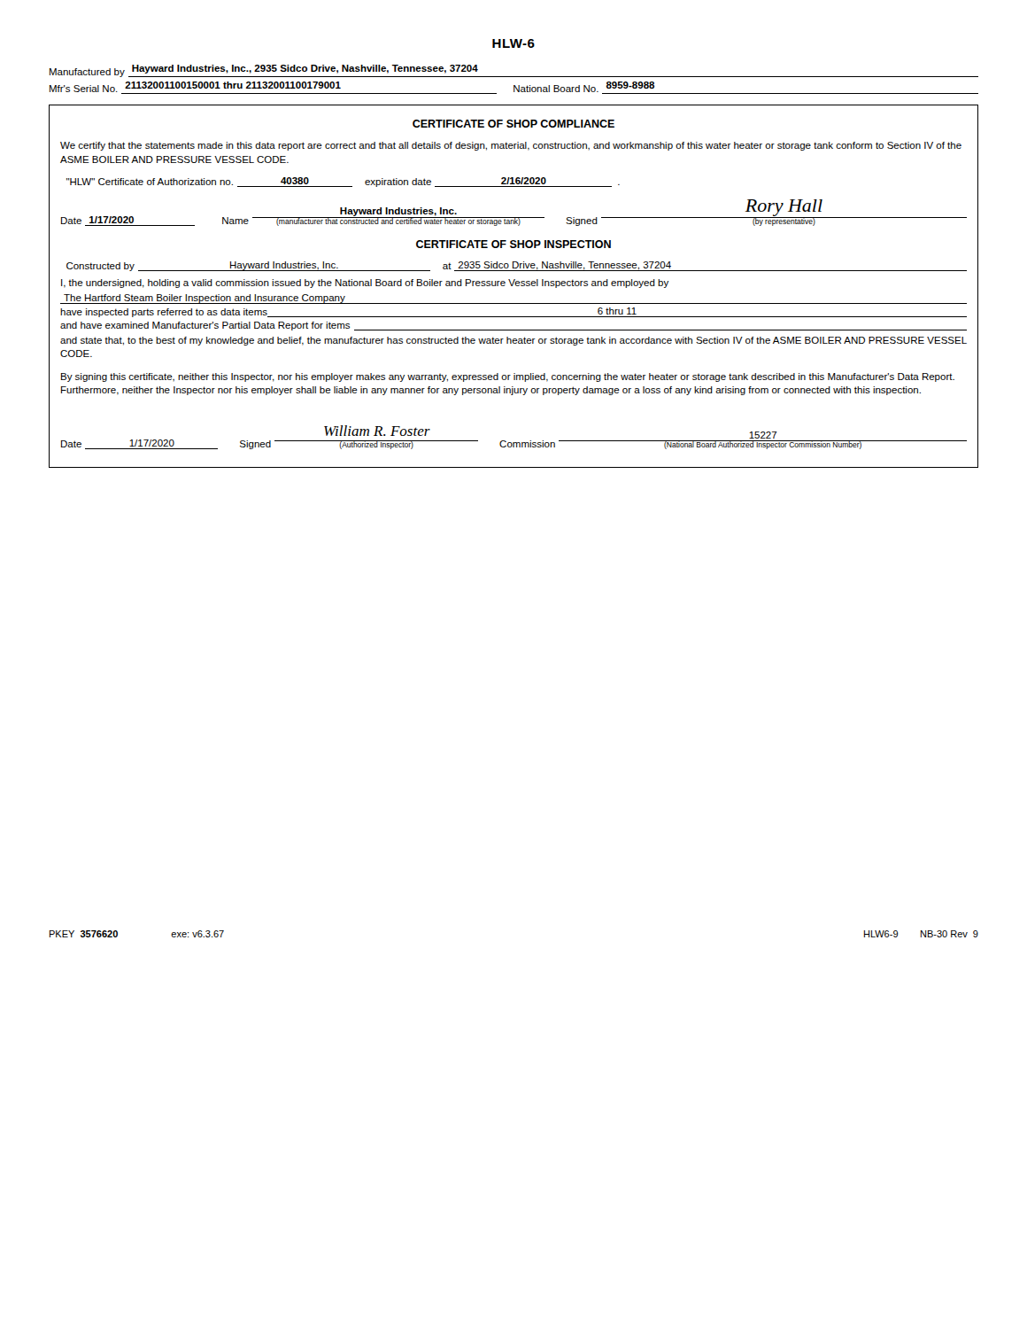HLW-6
Manufactured by Hayward Industries, Inc., 2935 Sidco Drive, Nashville, Tennessee, 37204
Mfr's Serial No. 21132001100150001 thru 21132001100179001 National Board No. 8959-8988
CERTIFICATE OF SHOP COMPLIANCE
We certify that the statements made in this data report are correct and that all details of design, material, construction, and workmanship of this water heater or storage tank conform to Section IV of the ASME BOILER AND PRESSURE VESSEL CODE.
"HLW" Certificate of Authorization no. 40380 expiration date 2/16/2020 .
Date 1/17/2020 Name
Hayward Industries, Inc.
(manufacturer that constructed and certified water heater or storage tank)
Signed
Rory Hall
(by representative)
CERTIFICATE OF SHOP INSPECTION
Constructed by Hayward Industries, Inc. at 2935 Sidco Drive, Nashville, Tennessee, 37204
I, the undersigned, holding a valid commission issued by the National Board of Boiler and Pressure Vessel Inspectors and employed by
The Hartford Steam Boiler Inspection and Insurance Company
have inspected parts referred to as data items 6 thru 11
and have examined Manufacturer's Partial Data Report for items
and state that, to the best of my knowledge and belief, the manufacturer has constructed the water heater or storage tank in accordance with Section IV of the ASME BOILER AND PRESSURE VESSEL CODE.
By signing this certificate, neither this Inspector, nor his employer makes any warranty, expressed or implied, concerning the water heater or storage tank described in this Manufacturer's Data Report. Furthermore, neither the Inspector nor his employer shall be liable in any manner for any personal injury or property damage or a loss of any kind arising from or connected with this inspection.
Date 1/17/2020 Signed
William R. Foster
(Authorized Inspector)
Commission
15227
(National Board Authorized Inspector Commission Number)
PKEY 3576620
exe: v6.3.67
HLW6-9 NB-30 Rev 9